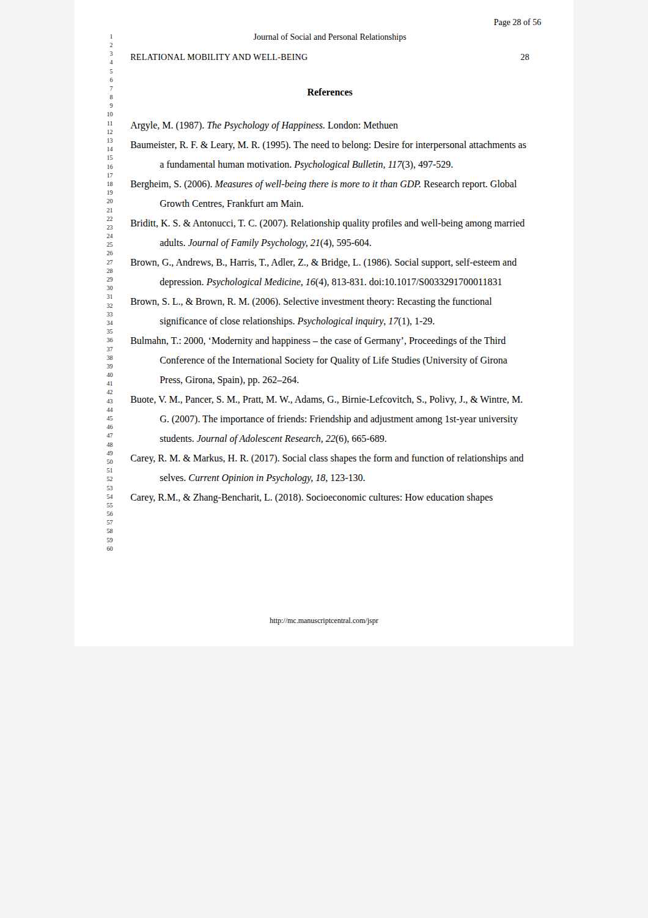Page 28 of 56
Journal of Social and Personal Relationships
12345678910 11121314151617181920 21222324252627282930 31323334353637383940 41424344454647484950 51525354555657585960
RELATIONAL MOBILITY AND WELL-BEING 28
References
Argyle, M. (1987). The Psychology of Happiness. London: Methuen
Baumeister, R. F. & Leary, M. R. (1995). The need to belong: Desire for interpersonal attachments as a fundamental human motivation. Psychological Bulletin, 117(3), 497-529.
Bergheim, S. (2006). Measures of well-being there is more to it than GDP. Research report. Global Growth Centres, Frankfurt am Main.
Briditt, K. S. & Antonucci, T. C. (2007). Relationship quality profiles and well-being among married adults. Journal of Family Psychology, 21(4), 595-604.
Brown, G., Andrews, B., Harris, T., Adler, Z., & Bridge, L. (1986). Social support, self-esteem and depression. Psychological Medicine, 16(4), 813-831. doi:10.1017/S0033291700011831
Brown, S. L., & Brown, R. M. (2006). Selective investment theory: Recasting the functional significance of close relationships. Psychological inquiry, 17(1), 1-29.
Bulmahn, T.: 2000, ‘Modernity and happiness – the case of Germany’, Proceedings of the Third Conference of the International Society for Quality of Life Studies (University of Girona Press, Girona, Spain), pp. 262–264.
Buote, V. M., Pancer, S. M., Pratt, M. W., Adams, G., Birnie-Lefcovitch, S., Polivy, J., & Wintre, M. G. (2007). The importance of friends: Friendship and adjustment among 1st-year university students. Journal of Adolescent Research, 22(6), 665-689.
Carey, R. M. & Markus, H. R. (2017). Social class shapes the form and function of relationships and selves. Current Opinion in Psychology, 18, 123-130.
Carey, R.M., & Zhang-Bencharit, L. (2018). Socioeconomic cultures: How education shapes
http://mc.manuscriptcentral.com/jspr